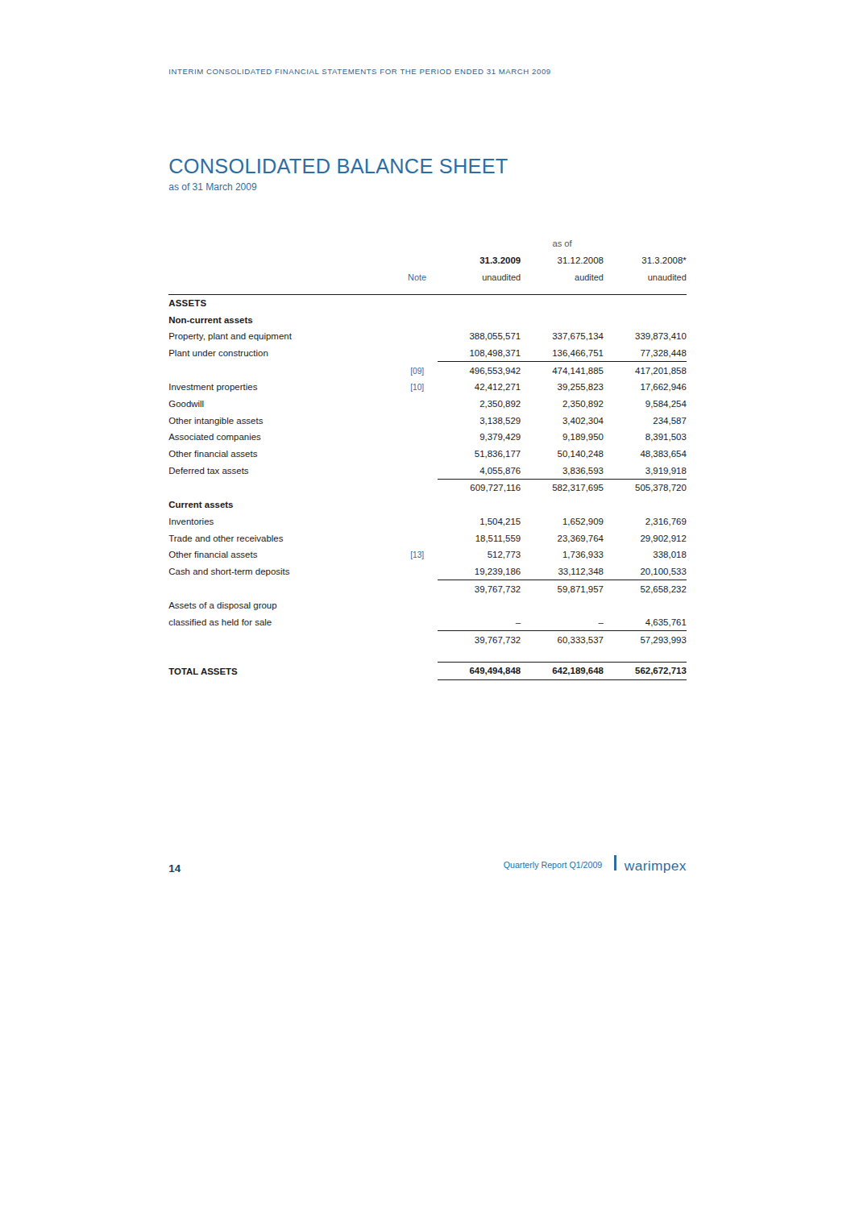Interim consolidated financial statements for the period ended 31 March 2009
Consolidated Balance Sheet
as of 31 March 2009
| | | | as of | |
| --- | --- | --- | --- | --- |
| | | 31.3.2009 | 31.12.2008 | 31.3.2008* |
| | Note | unaudited | audited | unaudited |
| Assets | | | | |
| Non-current assets | | | | |
| Property, plant and equipment | | 388,055,571 | 337,675,134 | 339,873,410 |
| Plant under construction | | 108,498,371 | 136,466,751 | 77,328,448 |
| | [09] | 496,553,942 | 474,141,885 | 417,201,858 |
| Investment properties | [10] | 42,412,271 | 39,255,823 | 17,662,946 |
| Goodwill | | 2,350,892 | 2,350,892 | 9,584,254 |
| Other intangible assets | | 3,138,529 | 3,402,304 | 234,587 |
| Associated companies | | 9,379,429 | 9,189,950 | 8,391,503 |
| Other financial assets | | 51,836,177 | 50,140,248 | 48,383,654 |
| Deferred tax assets | | 4,055,876 | 3,836,593 | 3,919,918 |
| | | 609,727,116 | 582,317,695 | 505,378,720 |
| Current assets | | | | |
| Inventories | | 1,504,215 | 1,652,909 | 2,316,769 |
| Trade and other receivables | | 18,511,559 | 23,369,764 | 29,902,912 |
| Other financial assets | [13] | 512,773 | 1,736,933 | 338,018 |
| Cash and short-term deposits | | 19,239,186 | 33,112,348 | 20,100,533 |
| | | 39,767,732 | 59,871,957 | 52,658,232 |
| Assets of a disposal group | | | | |
| classified as held for sale | | – | – | 4,635,761 |
| | | 39,767,732 | 60,333,537 | 57,293,993 |
| TOTAL ASSETS | | 649,494,848 | 642,189,648 | 562,672,713 |
14
Quarterly Report Q1/2009 warimpex